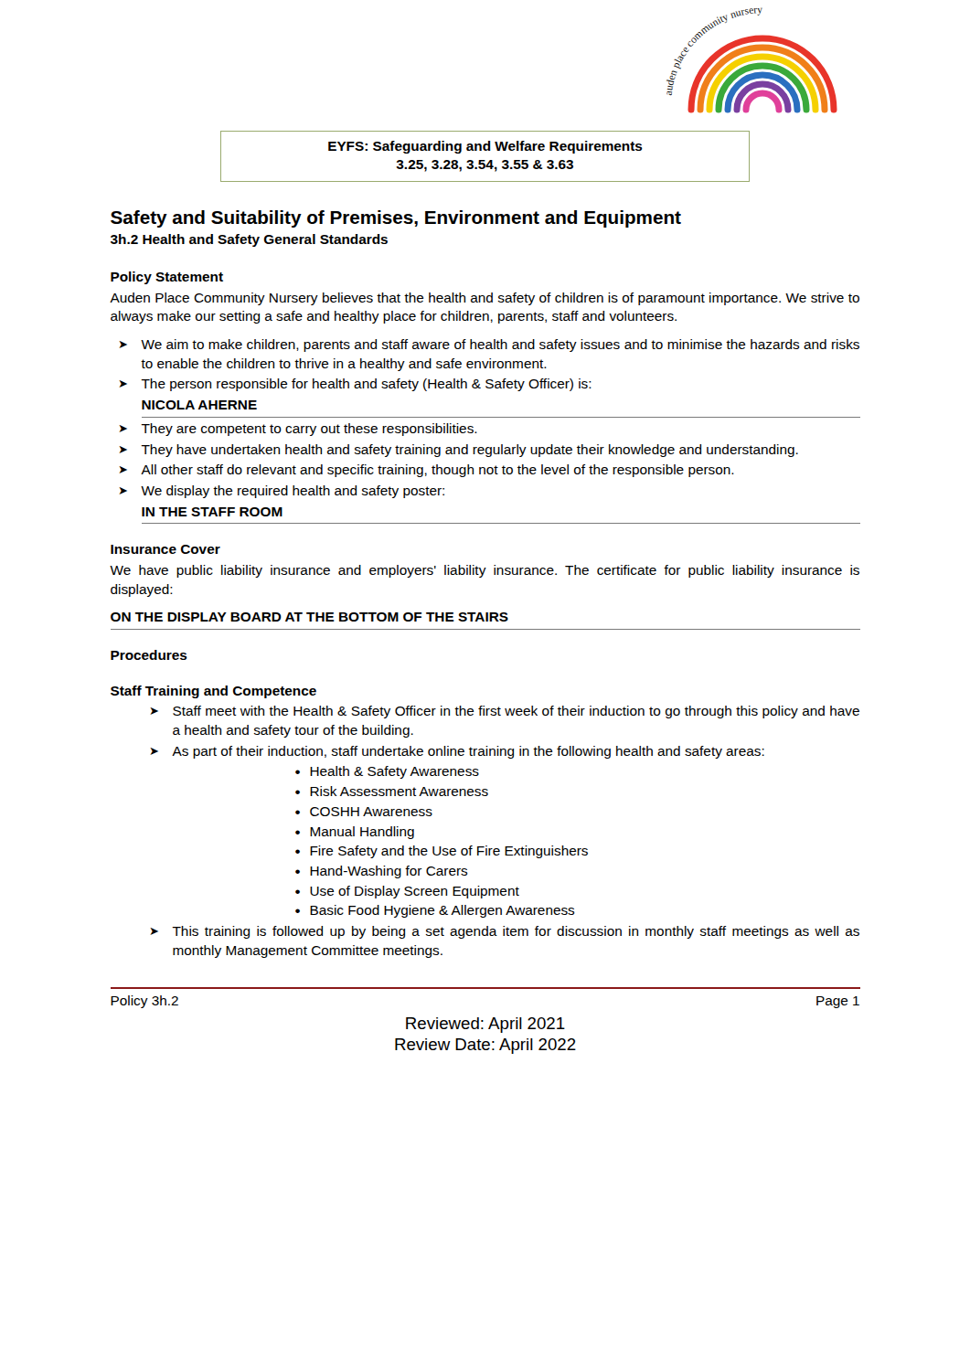auden place community nursery
EYFS: Safeguarding and Welfare Requirements
3.25, 3.28, 3.54, 3.55 & 3.63
Safety and Suitability of Premises, Environment and Equipment
3h.2 Health and Safety General Standards
Policy Statement
Auden Place Community Nursery believes that the health and safety of children is of paramount importance. We strive to always make our setting a safe and healthy place for children, parents, staff and volunteers.
We aim to make children, parents and staff aware of health and safety issues and to minimise the hazards and risks to enable the children to thrive in a healthy and safe environment.
The person responsible for health and safety (Health & Safety Officer) is:
NICOLA AHERNE
They are competent to carry out these responsibilities.
They have undertaken health and safety training and regularly update their knowledge and understanding.
All other staff do relevant and specific training, though not to the level of the responsible person.
We display the required health and safety poster:
IN THE STAFF ROOM
Insurance Cover
We have public liability insurance and employers' liability insurance. The certificate for public liability insurance is displayed:
ON THE DISPLAY BOARD AT THE BOTTOM OF THE STAIRS
Procedures
Staff Training and Competence
Staff meet with the Health & Safety Officer in the first week of their induction to go through this policy and have a health and safety tour of the building.
As part of their induction, staff undertake online training in the following health and safety areas:
Health & Safety Awareness
Risk Assessment Awareness
COSHH Awareness
Manual Handling
Fire Safety and the Use of Fire Extinguishers
Hand-Washing for Carers
Use of Display Screen Equipment
Basic Food Hygiene & Allergen Awareness
This training is followed up by being a set agenda item for discussion in monthly staff meetings as well as monthly Management Committee meetings.
Policy 3h.2
Page 1
Reviewed: April 2021
Review Date: April 2022